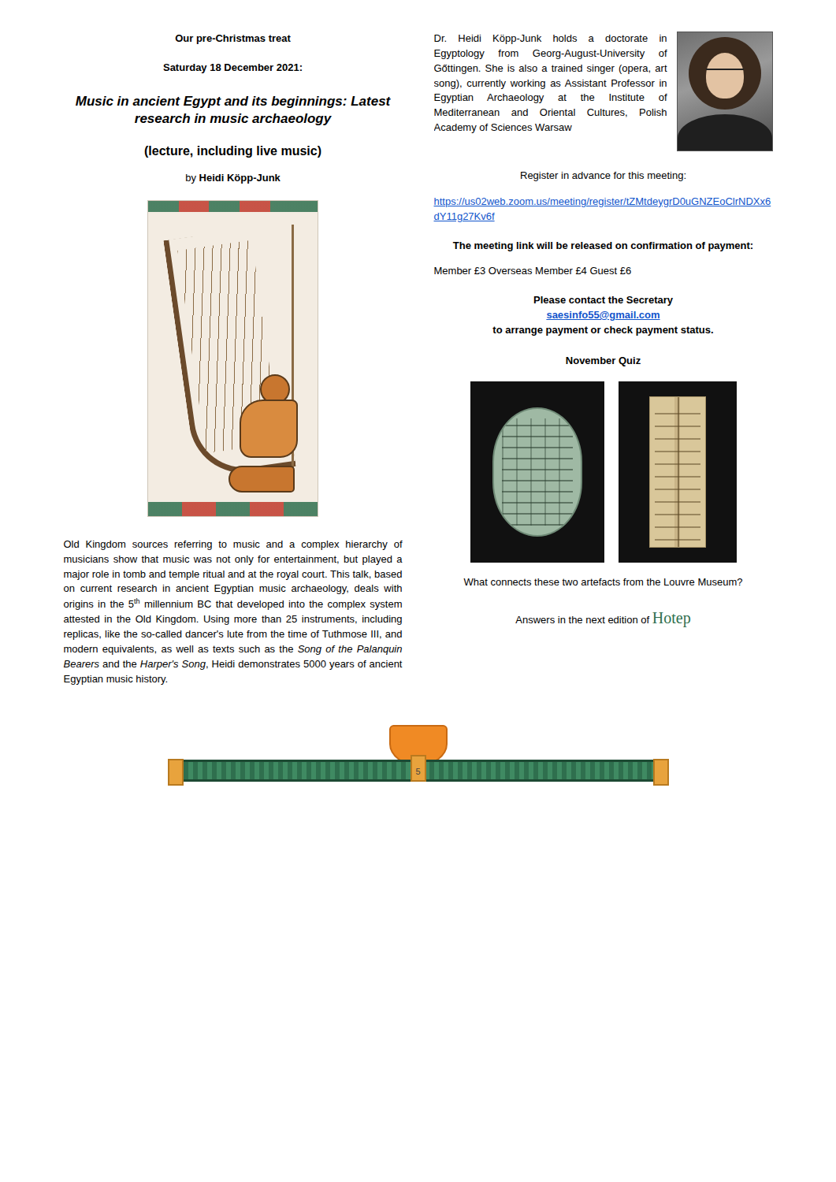Our pre-Christmas treat
Saturday 18 December 2021:
Music in ancient Egypt and its beginnings: Latest research in music archaeology
(lecture, including live music)
by Heidi Köpp-Junk
Old Kingdom sources referring to music and a complex hierarchy of musicians show that music was not only for entertainment, but played a major role in tomb and temple ritual and at the royal court. This talk, based on current research in ancient Egyptian music archaeology, deals with origins in the 5th millennium BC that developed into the complex system attested in the Old Kingdom. Using more than 25 instruments, including replicas, like the so-called dancer's lute from the time of Tuthmose III, and modern equivalents, as well as texts such as the Song of the Palanquin Bearers and the Harper's Song, Heidi demonstrates 5000 years of ancient Egyptian music history.
Dr. Heidi Köpp-Junk holds a doctorate in Egyptology from Georg-August-University of Gőttingen. She is also a trained singer (opera, art song), currently working as Assistant Professor in Egyptian Archaeology at the Institute of Mediterranean and Oriental Cultures, Polish Academy of Sciences Warsaw
Register in advance for this meeting:
https://us02web.zoom.us/meeting/register/tZMtdeygrD0uGNZEoClrNDXx6dY11g27Kv6f
The meeting link will be released on confirmation of payment:
Member £3 Overseas Member £4 Guest £6
Please contact the Secretary
saesinfo55@gmail.com
to arrange payment or check payment status.
November Quiz
What connects these two artefacts from the Louvre Museum?
Answers in the next edition of Hotep
5